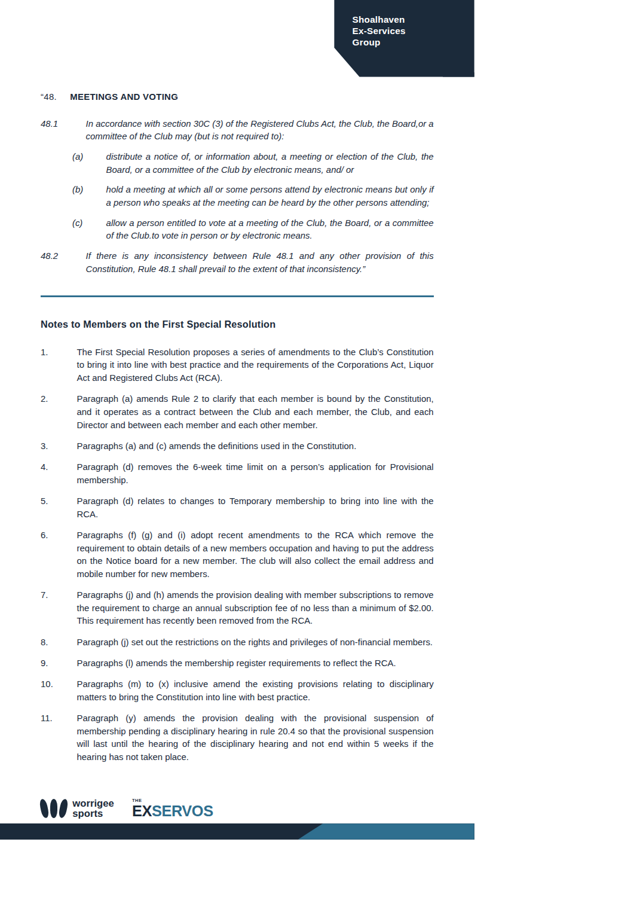Shoalhaven
Ex-Services
Group
“48. MEETINGS AND VOTING
48.1
In accordance with section 30C (3) of the Registered Clubs Act, the Club, the Board,or a committee of the Club may (but is not required to):
(a)
distribute a notice of, or information about, a meeting or election of the Club, the Board, or a committee of the Club by electronic means, and/ or
(b)
hold a meeting at which all or some persons attend by electronic means but only if a person who speaks at the meeting can be heard by the other persons attending;
(c)
allow a person entitled to vote at a meeting of the Club, the Board, or a committee of the Club.to vote in person or by electronic means.
48.2
If there is any inconsistency between Rule 48.1 and any other provision of this Constitution, Rule 48.1 shall prevail to the extent of that inconsistency.”
Notes to Members on the First Special Resolution
The First Special Resolution proposes a series of amendments to the Club’s Constitution to bring it into line with best practice and the requirements of the Corporations Act, Liquor Act and Registered Clubs Act (RCA).
Paragraph (a) amends Rule 2 to clarify that each member is bound by the Constitution, and it operates as a contract between the Club and each member, the Club, and each Director and between each member and each other member.
Paragraphs (a) and (c) amends the definitions used in the Constitution.
Paragraph (d) removes the 6-week time limit on a person’s application for Provisional membership.
Paragraph (d) relates to changes to Temporary membership to bring into line with the RCA.
Paragraphs (f) (g) and (i) adopt recent amendments to the RCA which remove the requirement to obtain details of a new members occupation and having to put the address on the Notice board for a new member. The club will also collect the email address and mobile number for new members.
Paragraphs (j) and (h) amends the provision dealing with member subscriptions to remove the requirement to charge an annual subscription fee of no less than a minimum of $2.00. This requirement has recently been removed from the RCA.
Paragraph (j) set out the restrictions on the rights and privileges of non-financial members.
Paragraphs (l) amends the membership register requirements to reflect the RCA.
Paragraphs (m) to (x) inclusive amend the existing provisions relating to disciplinary matters to bring the Constitution into line with best practice.
Paragraph (y) amends the provision dealing with the provisional suspension of membership pending a disciplinary hearing in rule 20.4 so that the provisional suspension will last until the hearing of the disciplinary hearing and not end within 5 weeks if the hearing has not taken place.
worrigee
sports
THE EX SERVOS